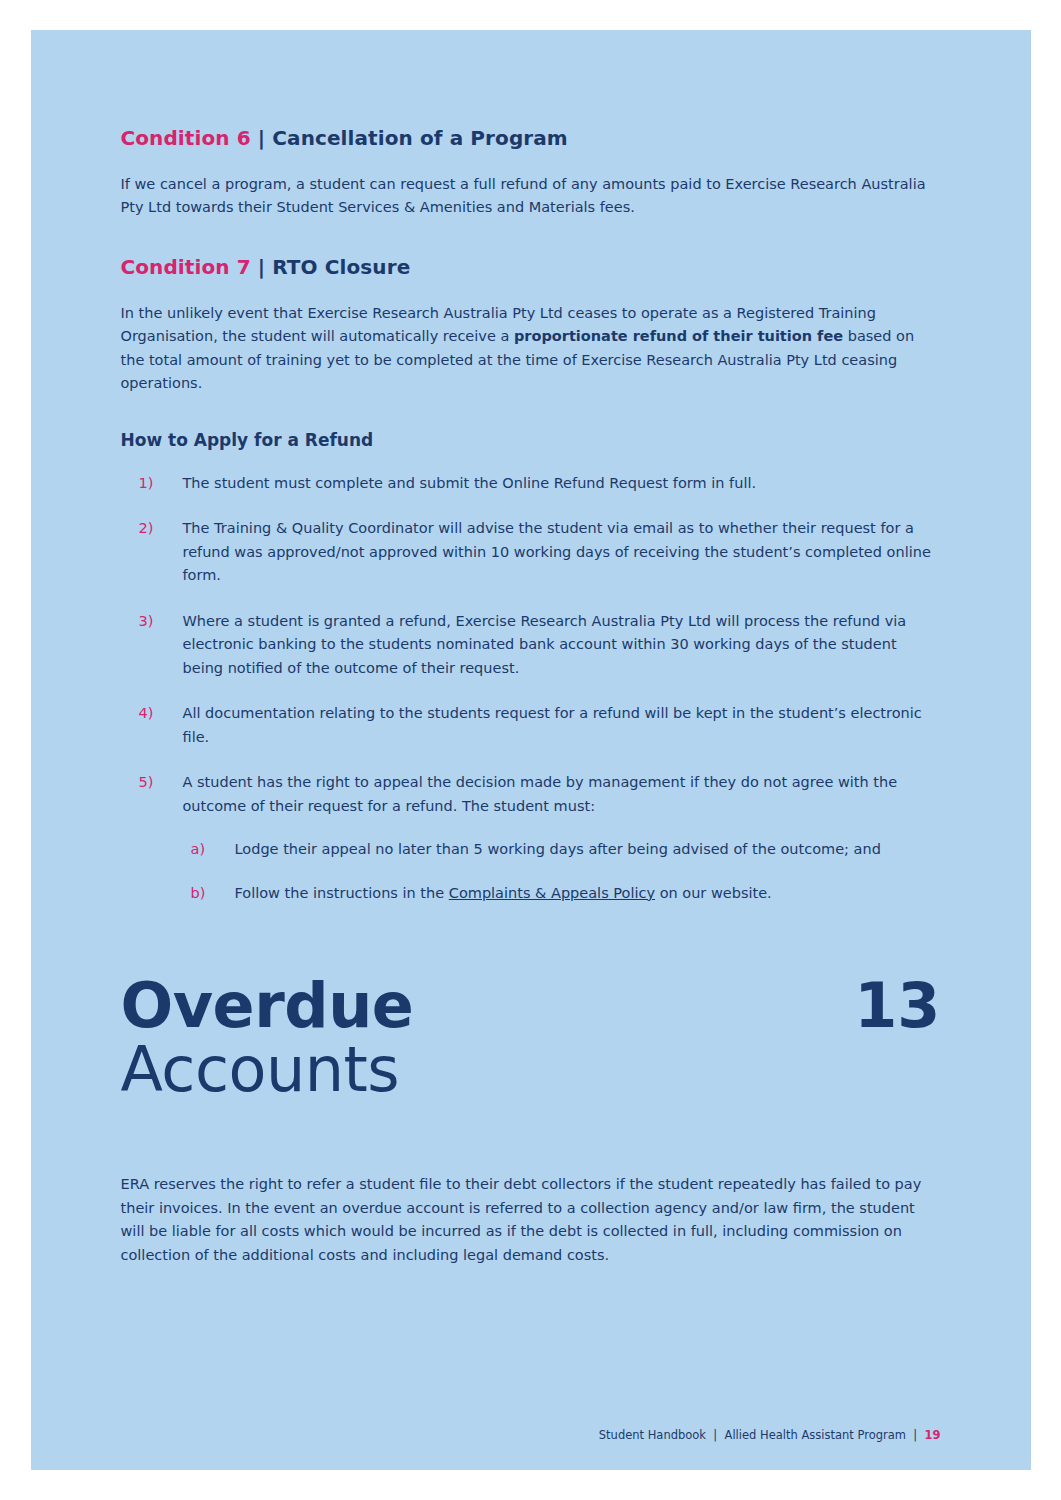Condition 6 | Cancellation of a Program
If we cancel a program, a student can request a full refund of any amounts paid to Exercise Research Australia Pty Ltd towards their Student Services & Amenities and Materials fees.
Condition 7 | RTO Closure
In the unlikely event that Exercise Research Australia Pty Ltd ceases to operate as a Registered Training Organisation, the student will automatically receive a proportionate refund of their tuition fee based on the total amount of training yet to be completed at the time of Exercise Research Australia Pty Ltd ceasing operations.
How to Apply for a Refund
The student must complete and submit the Online Refund Request form in full.
The Training & Quality Coordinator will advise the student via email as to whether their request for a refund was approved/not approved within 10 working days of receiving the student’s completed online form.
Where a student is granted a refund, Exercise Research Australia Pty Ltd will process the refund via electronic banking to the students nominated bank account within 30 working days of the student being notified of the outcome of their request.
All documentation relating to the students request for a refund will be kept in the student’s electronic file.
A student has the right to appeal the decision made by management if they do not agree with the outcome of their request for a refund. The student must:
Lodge their appeal no later than 5 working days after being advised of the outcome; and
Follow the instructions in the Complaints & Appeals Policy on our website.
Overdue
Accounts
13
ERA reserves the right to refer a student file to their debt collectors if the student repeatedly has failed to pay their invoices. In the event an overdue account is referred to a collection agency and/or law firm, the student will be liable for all costs which would be incurred as if the debt is collected in full, including commission on collection of the additional costs and including legal demand costs.
Student Handbook | Allied Health Assistant Program | 19